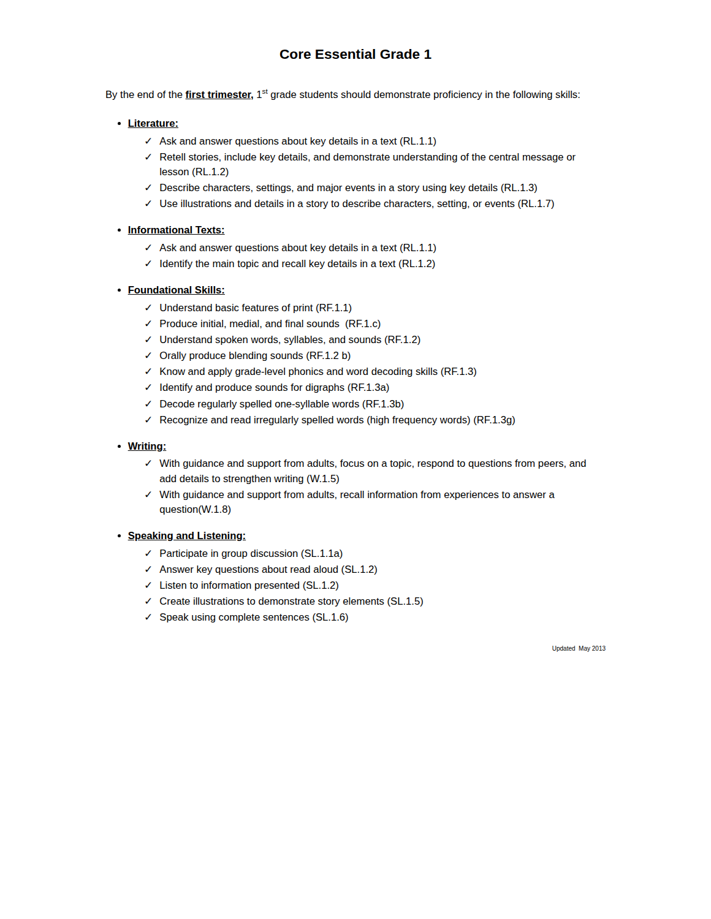Core Essential Grade 1
By the end of the first trimester, 1st grade students should demonstrate proficiency in the following skills:
Literature:
Ask and answer questions about key details in a text (RL.1.1)
Retell stories, include key details, and demonstrate understanding of the central message or lesson (RL.1.2)
Describe characters, settings, and major events in a story using key details (RL.1.3)
Use illustrations and details in a story to describe characters, setting, or events (RL.1.7)
Informational Texts:
Ask and answer questions about key details in a text (RL.1.1)
Identify the main topic and recall key details in a text (RL.1.2)
Foundational Skills:
Understand basic features of print (RF.1.1)
Produce initial, medial, and final sounds (RF.1.c)
Understand spoken words, syllables, and sounds (RF.1.2)
Orally produce blending sounds (RF.1.2 b)
Know and apply grade-level phonics and word decoding skills (RF.1.3)
Identify and produce sounds for digraphs (RF.1.3a)
Decode regularly spelled one-syllable words (RF.1.3b)
Recognize and read irregularly spelled words (high frequency words) (RF.1.3g)
Writing:
With guidance and support from adults, focus on a topic, respond to questions from peers, and add details to strengthen writing (W.1.5)
With guidance and support from adults, recall information from experiences to answer a question(W.1.8)
Speaking and Listening:
Participate in group discussion (SL.1.1a)
Answer key questions about read aloud (SL.1.2)
Listen to information presented (SL.1.2)
Create illustrations to demonstrate story elements (SL.1.5)
Speak using complete sentences (SL.1.6)
Updated May 2013